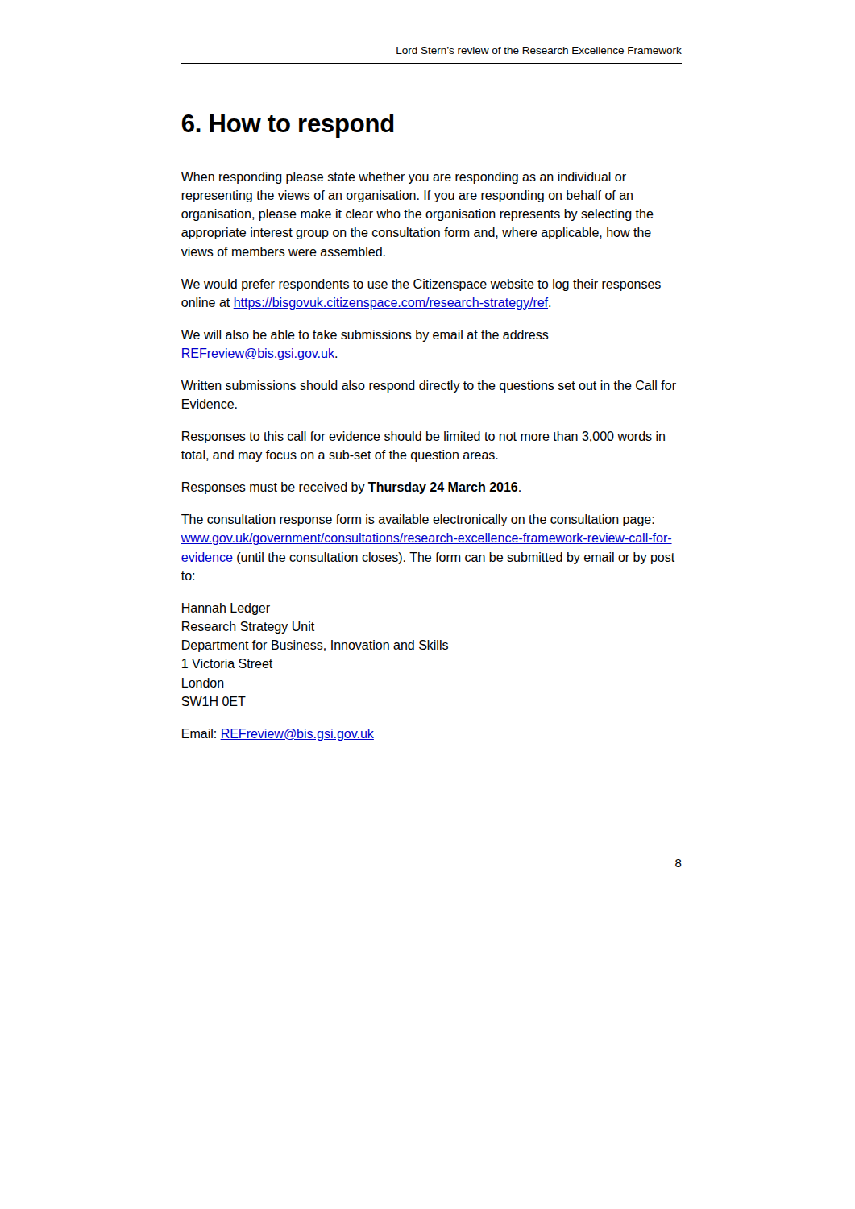Lord Stern’s review of the Research Excellence Framework
6. How to respond
When responding please state whether you are responding as an individual or representing the views of an organisation. If you are responding on behalf of an organisation, please make it clear who the organisation represents by selecting the appropriate interest group on the consultation form and, where applicable, how the views of members were assembled.
We would prefer respondents to use the Citizenspace website to log their responses online at https://bisgovuk.citizenspace.com/research-strategy/ref.
We will also be able to take submissions by email at the address REFreview@bis.gsi.gov.uk.
Written submissions should also respond directly to the questions set out in the Call for Evidence.
Responses to this call for evidence should be limited to not more than 3,000 words in total, and may focus on a sub-set of the question areas.
Responses must be received by Thursday 24 March 2016.
The consultation response form is available electronically on the consultation page: www.gov.uk/government/consultations/research-excellence-framework-review-call-for-evidence (until the consultation closes). The form can be submitted by email or by post to:
Hannah Ledger Research Strategy Unit Department for Business, Innovation and Skills 1 Victoria Street London SW1H 0ET
Email: REFreview@bis.gsi.gov.uk
8